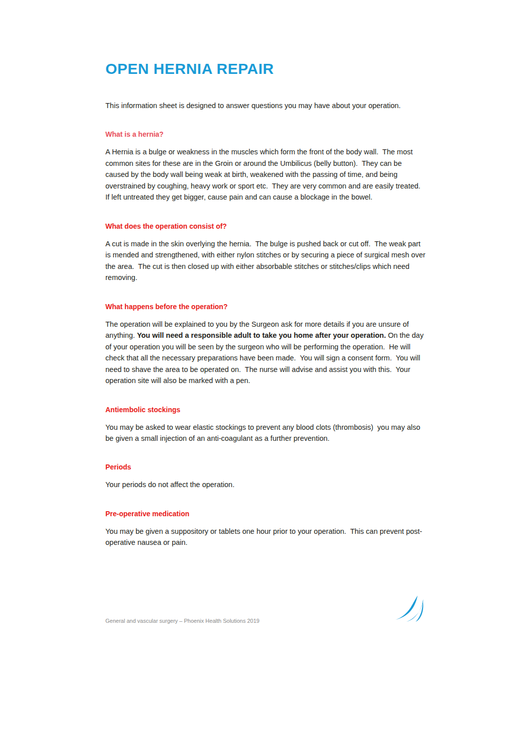OPEN HERNIA REPAIR
This information sheet is designed to answer questions you may have about your operation.
What is a hernia?
A Hernia is a bulge or weakness in the muscles which form the front of the body wall. The most common sites for these are in the Groin or around the Umbilicus (belly button). They can be caused by the body wall being weak at birth, weakened with the passing of time, and being overstrained by coughing, heavy work or sport etc. They are very common and are easily treated. If left untreated they get bigger, cause pain and can cause a blockage in the bowel.
What does the operation consist of?
A cut is made in the skin overlying the hernia. The bulge is pushed back or cut off. The weak part is mended and strengthened, with either nylon stitches or by securing a piece of surgical mesh over the area. The cut is then closed up with either absorbable stitches or stitches/clips which need removing.
What happens before the operation?
The operation will be explained to you by the Surgeon ask for more details if you are unsure of anything. You will need a responsible adult to take you home after your operation. On the day of your operation you will be seen by the surgeon who will be performing the operation. He will check that all the necessary preparations have been made. You will sign a consent form. You will need to shave the area to be operated on. The nurse will advise and assist you with this. Your operation site will also be marked with a pen.
Antiembolic stockings
You may be asked to wear elastic stockings to prevent any blood clots (thrombosis) you may also be given a small injection of an anti-coagulant as a further prevention.
Periods
Your periods do not affect the operation.
Pre-operative medication
You may be given a suppository or tablets one hour prior to your operation. This can prevent post-operative nausea or pain.
General and vascular surgery – Phoenix Health Solutions 2019